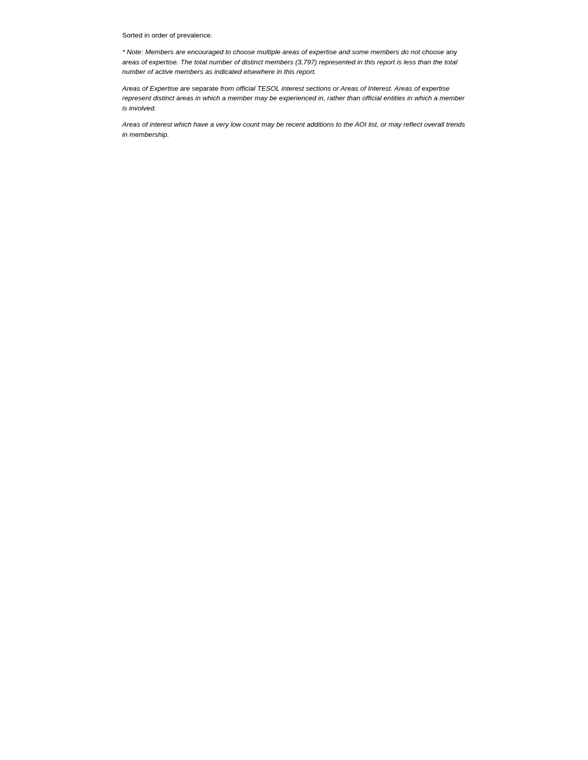Sorted in order of prevalence.
* Note: Members are encouraged to choose multiple areas of expertise and some members do not choose any areas of expertise. The total number of distinct members (3,797) represented in this report is less than the total number of active members as indicated elsewhere in this report.
Areas of Expertise are separate from official TESOL interest sections or Areas of Interest. Areas of expertise represent distinct areas in which a member may be experienced in, rather than official entities in which a member is involved.
Areas of interest which have a very low count may be recent additions to the AOI list, or may reflect overall trends in membership.